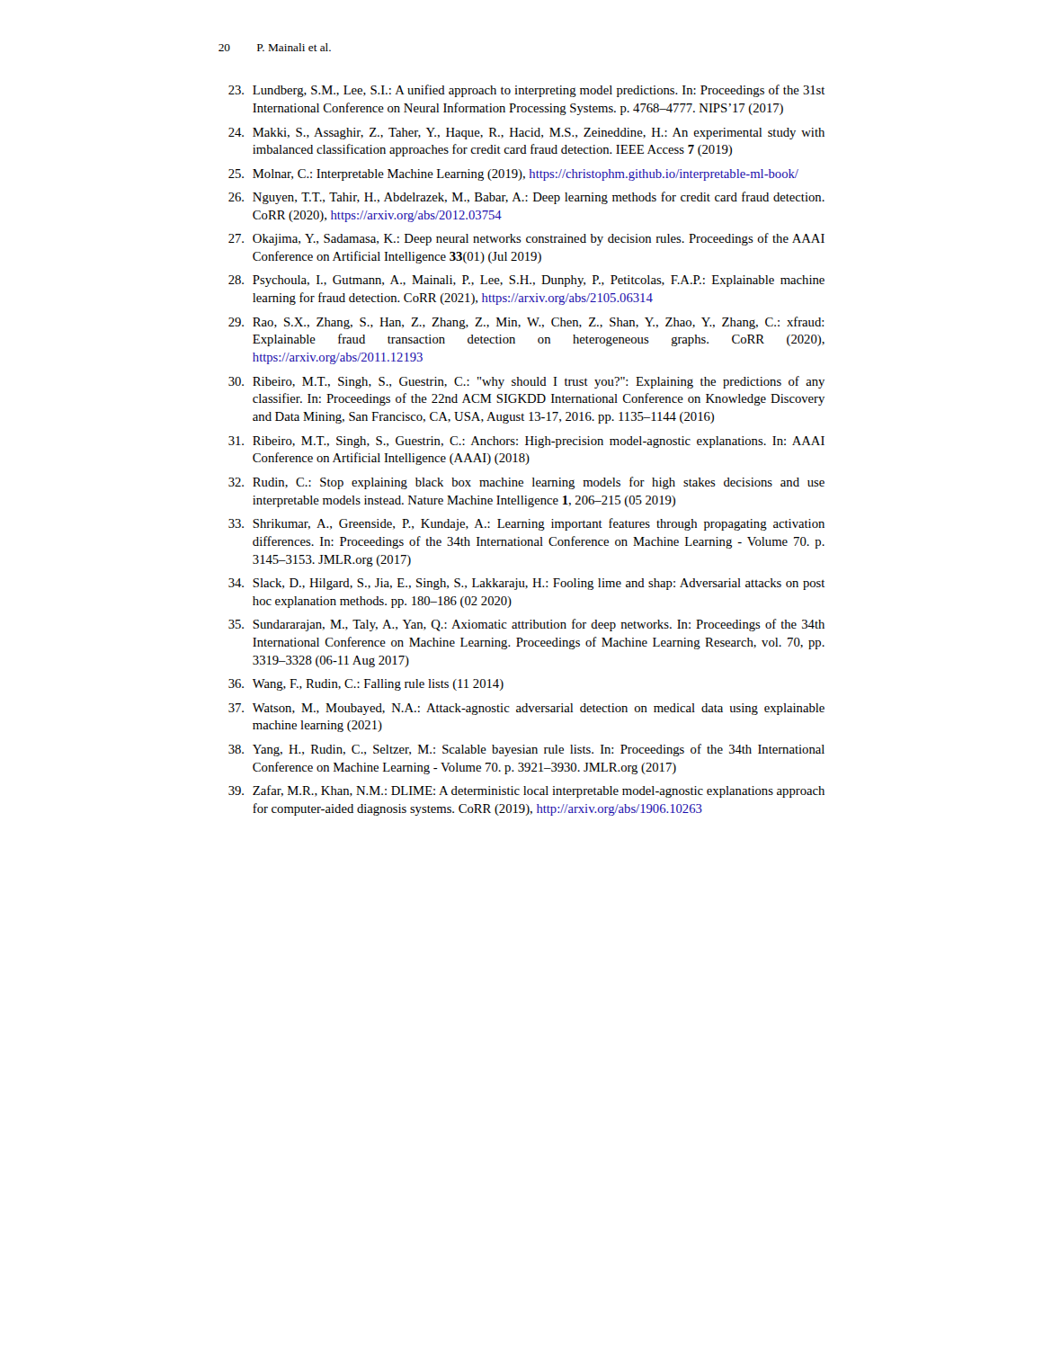20 P. Mainali et al.
23. Lundberg, S.M., Lee, S.I.: A unified approach to interpreting model predictions. In: Proceedings of the 31st International Conference on Neural Information Processing Systems. p. 4768–4777. NIPS’17 (2017)
24. Makki, S., Assaghir, Z., Taher, Y., Haque, R., Hacid, M.S., Zeineddine, H.: An experimental study with imbalanced classification approaches for credit card fraud detection. IEEE Access 7 (2019)
25. Molnar, C.: Interpretable Machine Learning (2019), https://christophm.github.io/interpretable-ml-book/
26. Nguyen, T.T., Tahir, H., Abdelrazek, M., Babar, A.: Deep learning methods for credit card fraud detection. CoRR (2020), https://arxiv.org/abs/2012.03754
27. Okajima, Y., Sadamasa, K.: Deep neural networks constrained by decision rules. Proceedings of the AAAI Conference on Artificial Intelligence 33(01) (Jul 2019)
28. Psychoula, I., Gutmann, A., Mainali, P., Lee, S.H., Dunphy, P., Petitcolas, F.A.P.: Explainable machine learning for fraud detection. CoRR (2021), https://arxiv.org/abs/2105.06314
29. Rao, S.X., Zhang, S., Han, Z., Zhang, Z., Min, W., Chen, Z., Shan, Y., Zhao, Y., Zhang, C.: xfraud: Explainable fraud transaction detection on heterogeneous graphs. CoRR (2020), https://arxiv.org/abs/2011.12193
30. Ribeiro, M.T., Singh, S., Guestrin, C.: "why should I trust you?": Explaining the predictions of any classifier. In: Proceedings of the 22nd ACM SIGKDD International Conference on Knowledge Discovery and Data Mining, San Francisco, CA, USA, August 13-17, 2016. pp. 1135–1144 (2016)
31. Ribeiro, M.T., Singh, S., Guestrin, C.: Anchors: High-precision model-agnostic explanations. In: AAAI Conference on Artificial Intelligence (AAAI) (2018)
32. Rudin, C.: Stop explaining black box machine learning models for high stakes decisions and use interpretable models instead. Nature Machine Intelligence 1, 206–215 (05 2019)
33. Shrikumar, A., Greenside, P., Kundaje, A.: Learning important features through propagating activation differences. In: Proceedings of the 34th International Conference on Machine Learning - Volume 70. p. 3145–3153. JMLR.org (2017)
34. Slack, D., Hilgard, S., Jia, E., Singh, S., Lakkaraju, H.: Fooling lime and shap: Adversarial attacks on post hoc explanation methods. pp. 180–186 (02 2020)
35. Sundararajan, M., Taly, A., Yan, Q.: Axiomatic attribution for deep networks. In: Proceedings of the 34th International Conference on Machine Learning. Proceedings of Machine Learning Research, vol. 70, pp. 3319–3328 (06-11 Aug 2017)
36. Wang, F., Rudin, C.: Falling rule lists (11 2014)
37. Watson, M., Moubayed, N.A.: Attack-agnostic adversarial detection on medical data using explainable machine learning (2021)
38. Yang, H., Rudin, C., Seltzer, M.: Scalable bayesian rule lists. In: Proceedings of the 34th International Conference on Machine Learning - Volume 70. p. 3921–3930. JMLR.org (2017)
39. Zafar, M.R., Khan, N.M.: DLIME: A deterministic local interpretable model-agnostic explanations approach for computer-aided diagnosis systems. CoRR (2019), http://arxiv.org/abs/1906.10263